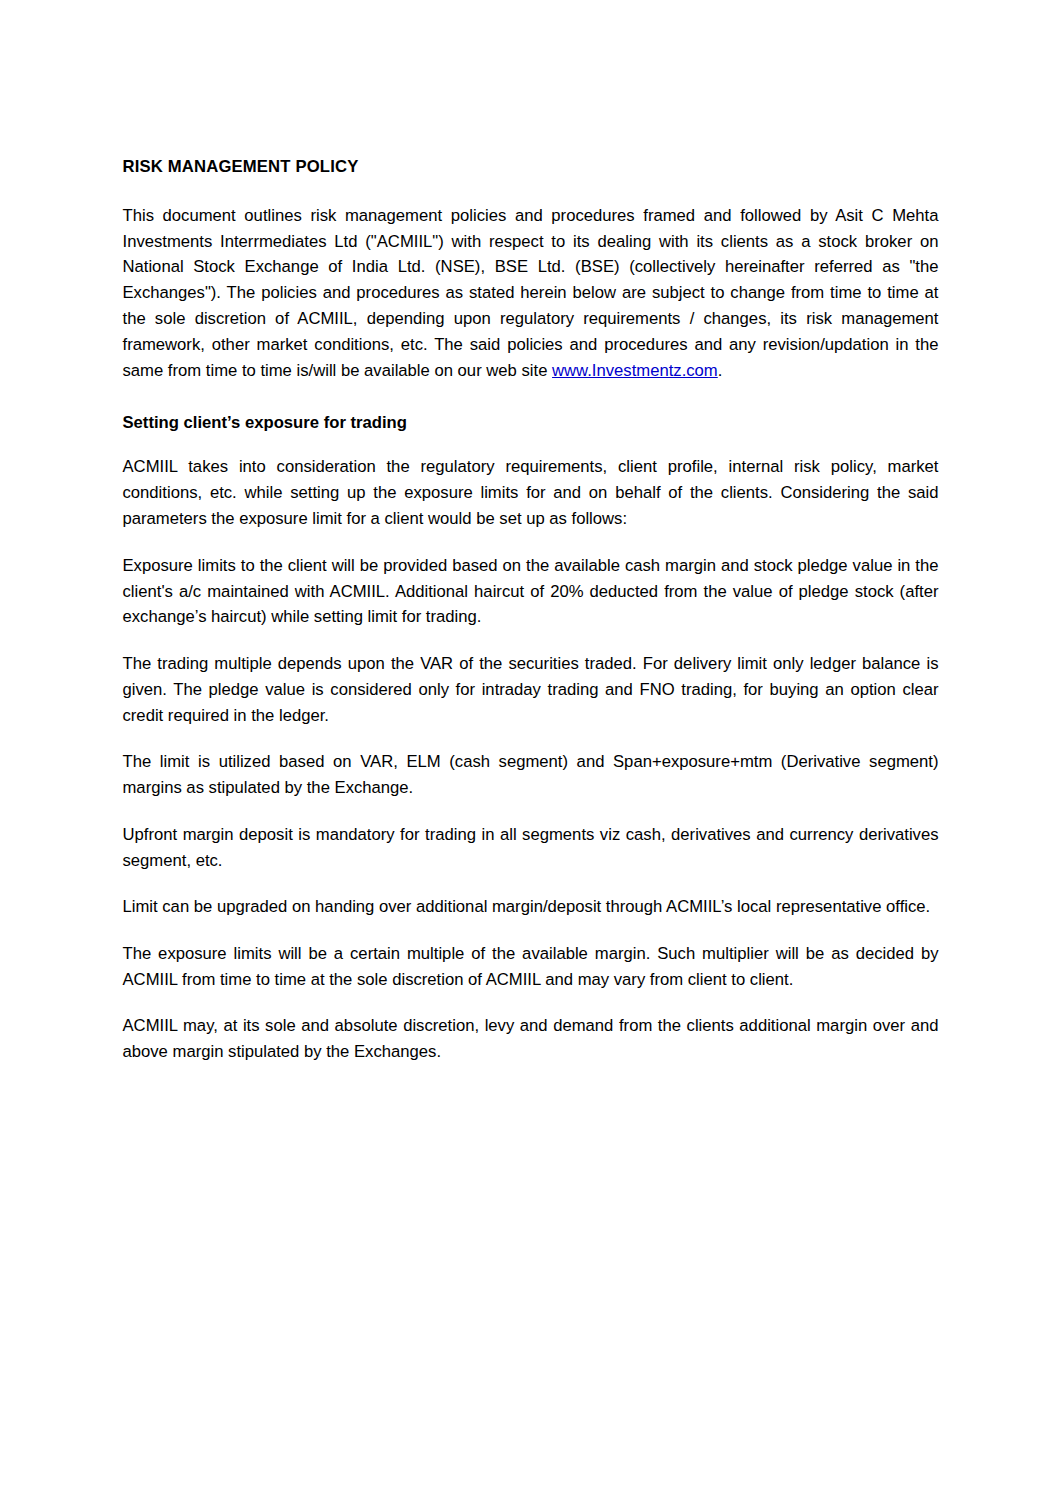RISK MANAGEMENT POLICY
This document outlines risk management policies and procedures framed and followed by Asit C Mehta Investments Interrmediates Ltd ("ACMIIL") with respect to its dealing with its clients as a stock broker on National Stock Exchange of India Ltd. (NSE), BSE Ltd. (BSE) (collectively hereinafter referred as "the Exchanges"). The policies and procedures as stated herein below are subject to change from time to time at the sole discretion of ACMIIL, depending upon regulatory requirements / changes, its risk management framework, other market conditions, etc. The said policies and procedures and any revision/updation in the same from time to time is/will be available on our web site www.Investmentz.com.
Setting client’s exposure for trading
ACMIIL takes into consideration the regulatory requirements, client profile, internal risk policy, market conditions, etc. while setting up the exposure limits for and on behalf of the clients. Considering the said parameters the exposure limit for a client would be set up as follows:
Exposure limits to the client will be provided based on the available cash margin and stock pledge value in the client's a/c maintained with ACMIIL. Additional haircut of 20% deducted from the value of pledge stock (after exchange’s haircut) while setting limit for trading.
The trading multiple depends upon the VAR of the securities traded. For delivery limit only ledger balance is given. The pledge value is considered only for intraday trading and FNO trading, for buying an option clear credit required in the ledger.
The limit is utilized based on VAR, ELM (cash segment) and Span+exposure+mtm (Derivative segment) margins as stipulated by the Exchange.
Upfront margin deposit is mandatory for trading in all segments viz cash, derivatives and currency derivatives segment, etc.
Limit can be upgraded on handing over additional margin/deposit through ACMIIL’s local representative office.
The exposure limits will be a certain multiple of the available margin. Such multiplier will be as decided by ACMIIL from time to time at the sole discretion of ACMIIL and may vary from client to client.
ACMIIL may, at its sole and absolute discretion, levy and demand from the clients additional margin over and above margin stipulated by the Exchanges.